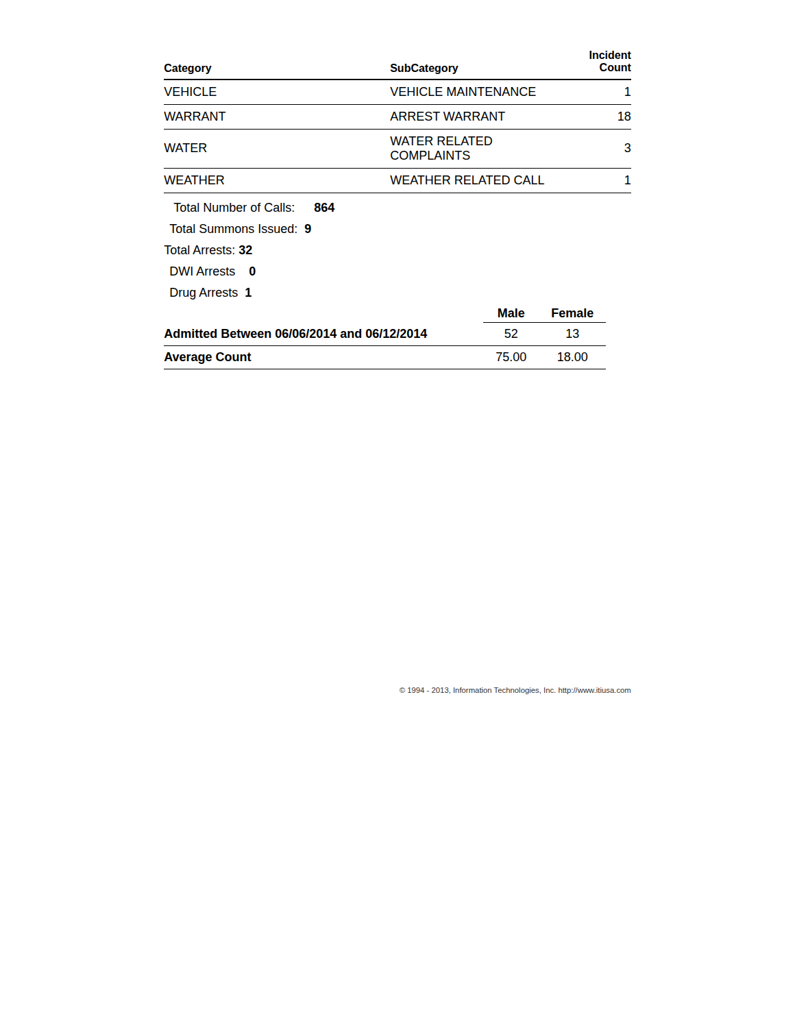| Category | SubCategory | Incident Count |
| --- | --- | --- |
| VEHICLE | VEHICLE MAINTENANCE | 1 |
| WARRANT | ARREST WARRANT | 18 |
| WATER | WATER RELATED COMPLAINTS | 3 |
| WEATHER | WEATHER RELATED CALL | 1 |
Total Number of Calls: 864
Total Summons Issued: 9
Total Arrests: 32
DWI Arrests 0
Drug Arrests 1
| | Male | Female |
| --- | --- | --- |
| Admitted Between 06/06/2014 and 06/12/2014 | 52 | 13 |
| Average Count | 75.00 | 18.00 |
© 1994 - 2013, Information Technologies, Inc. http://www.itiusa.com